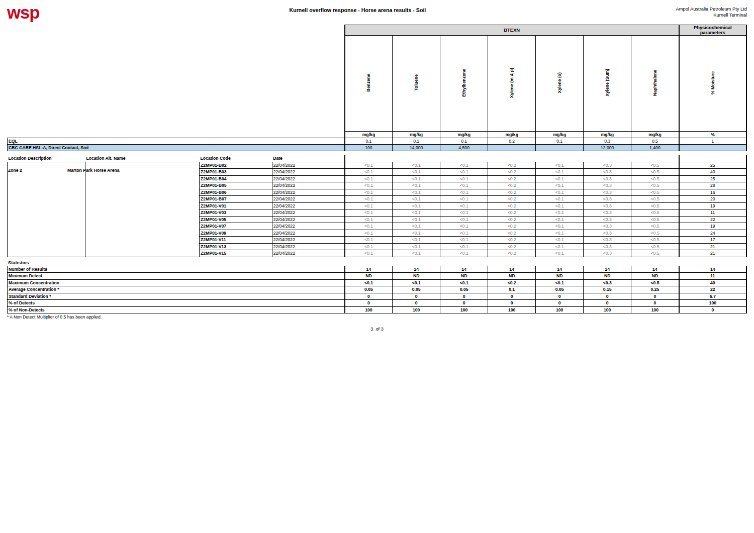wsp
Kurnell overflow response - Horse arena results - Soil
Ampol Australia Petroleum Pty Ltd
Kurnell Terminal
| | | | | BTEXN | Physicochemical parameters |
| | | | | Benzene | Toluene | Ethylbenzene | Xylene (m & p) | Xylene (o) | Xylene (Sum) | Naphthalene | % Moisture |
| | | | | mg/kg | mg/kg | mg/kg | mg/kg | mg/kg | mg/kg | mg/kg | % |
| EQL | 0.1 | 0.1 | 0.1 | 0.2 | 0.1 | 0.3 | 0.5 | 1 |
| CRC CARE HSL-A, Direct Contact, Soil | 100 | 14,000 | 4,500 | | | 12,000 | 1,400 | |
| Location Description | Location Alt. Name | Location Code | Date | | | | | | | | |
| | | Z2MP01-B02 | 22/04/2022 | <0.1 | <0.1 | <0.1 | <0.2 | <0.1 | <0.3 | <0.5 | 25 |
| Z2MP01-B03 | 22/04/2022 | <0.1 | <0.1 | <0.1 | <0.2 | <0.1 | <0.3 | <0.5 | 40 |
| Z2MP01-B04 | 22/04/2022 | <0.1 | <0.1 | <0.1 | <0.2 | <0.1 | <0.3 | <0.5 | 25 |
| Z2MP01-B05 | 22/04/2022 | <0.1 | <0.1 | <0.1 | <0.2 | <0.1 | <0.3 | <0.5 | 28 |
| Z2MP01-B06 | 22/04/2022 | <0.1 | <0.1 | <0.1 | <0.2 | <0.1 | <0.3 | <0.5 | 16 |
| Z2MP01-B07 | 22/04/2022 | <0.1 | <0.1 | <0.1 | <0.2 | <0.1 | <0.3 | <0.5 | 20 |
| Z2MP01-V01 | 22/04/2022 | <0.1 | <0.1 | <0.1 | <0.2 | <0.1 | <0.3 | <0.5 | 19 |
| Z2MP01-V03 | 22/04/2022 | <0.1 | <0.1 | <0.1 | <0.2 | <0.1 | <0.3 | <0.5 | 11 |
| Z2MP01-V05 | 22/04/2022 | <0.1 | <0.1 | <0.1 | <0.2 | <0.1 | <0.3 | <0.5 | 22 |
| Z2MP01-V07 | 22/04/2022 | <0.1 | <0.1 | <0.1 | <0.2 | <0.1 | <0.3 | <0.5 | 19 |
| Z2MP01-V09 | 22/04/2022 | <0.1 | <0.1 | <0.1 | <0.2 | <0.1 | <0.3 | <0.5 | 24 |
| Z2MP01-V11 | 22/04/2022 | <0.1 | <0.1 | <0.1 | <0.2 | <0.1 | <0.3 | <0.5 | 17 |
| Z2MP01-V13 | 22/04/2022 | <0.1 | <0.1 | <0.1 | <0.2 | <0.1 | <0.3 | <0.5 | 21 |
| Z2MP01-V15 | 22/04/2022 | <0.1 | <0.1 | <0.1 | <0.2 | <0.1 | <0.3 | <0.5 | 21 |
Zone 2
Marton Park Horse Arena
Statistics
| Number of Results | 14 | 14 | 14 | 14 | 14 | 14 | 14 | 14 |
| Minimum Detect | ND | ND | ND | ND | ND | ND | ND | 11 |
| Maximum Concentration | <0.1 | <0.1 | <0.1 | <0.2 | <0.1 | <0.3 | <0.5 | 40 |
| Average Concentration * | 0.05 | 0.05 | 0.05 | 0.1 | 0.05 | 0.15 | 0.25 | 22 |
| Standard Deviation * | 0 | 0 | 0 | 0 | 0 | 0 | 0 | 6.7 |
| % of Detects | 0 | 0 | 0 | 0 | 0 | 0 | 0 | 100 |
| % of Non-Detects | 100 | 100 | 100 | 100 | 100 | 100 | 100 | 0 |
* A Non Detect Multiplier of 0.5 has been applied.
3 of 3